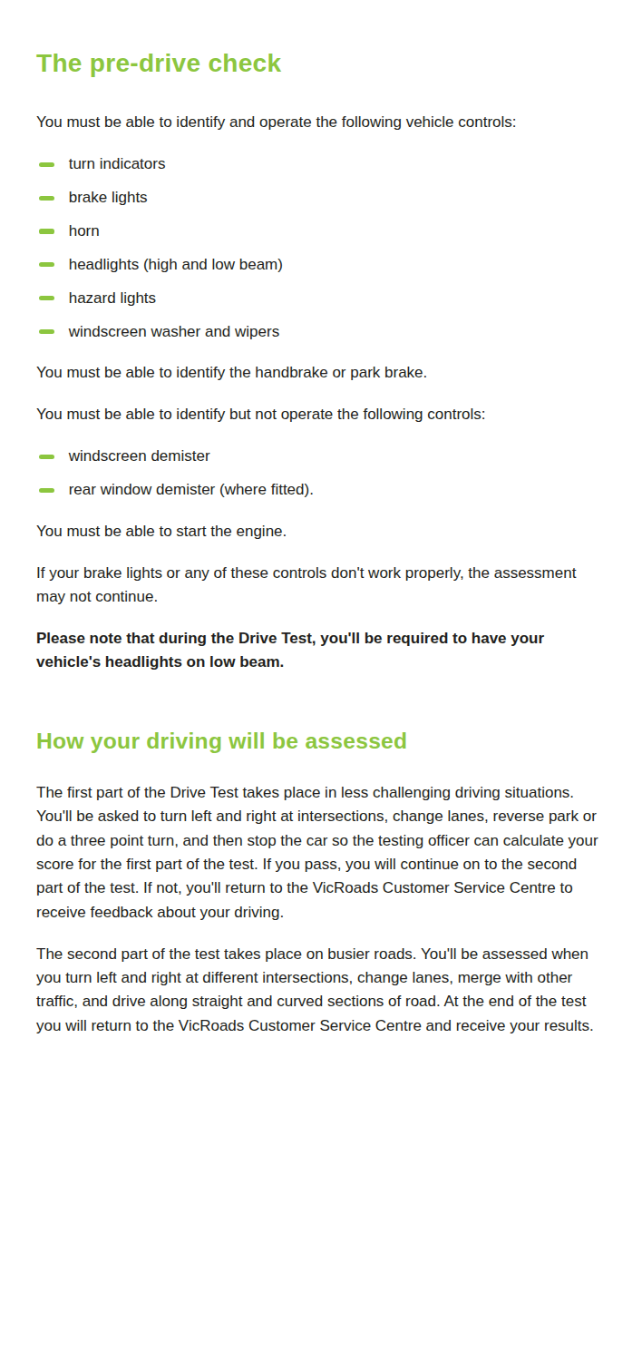The pre-drive check
You must be able to identify and operate the following vehicle controls:
turn indicators
brake lights
horn
headlights (high and low beam)
hazard lights
windscreen washer and wipers
You must be able to identify the handbrake or park brake.
You must be able to identify but not operate the following controls:
windscreen demister
rear window demister (where fitted).
You must be able to start the engine.
If your brake lights or any of these controls don't work properly, the assessment may not continue.
Please note that during the Drive Test, you'll be required to have your vehicle's headlights on low beam.
How your driving will be assessed
The first part of the Drive Test takes place in less challenging driving situations. You'll be asked to turn left and right at intersections, change lanes, reverse park or do a three point turn, and then stop the car so the testing officer can calculate your score for the first part of the test. If you pass, you will continue on to the second part of the test. If not, you'll return to the VicRoads Customer Service Centre to receive feedback about your driving.
The second part of the test takes place on busier roads. You'll be assessed when you turn left and right at different intersections, change lanes, merge with other traffic, and drive along straight and curved sections of road. At the end of the test you will return to the VicRoads Customer Service Centre and receive your results.